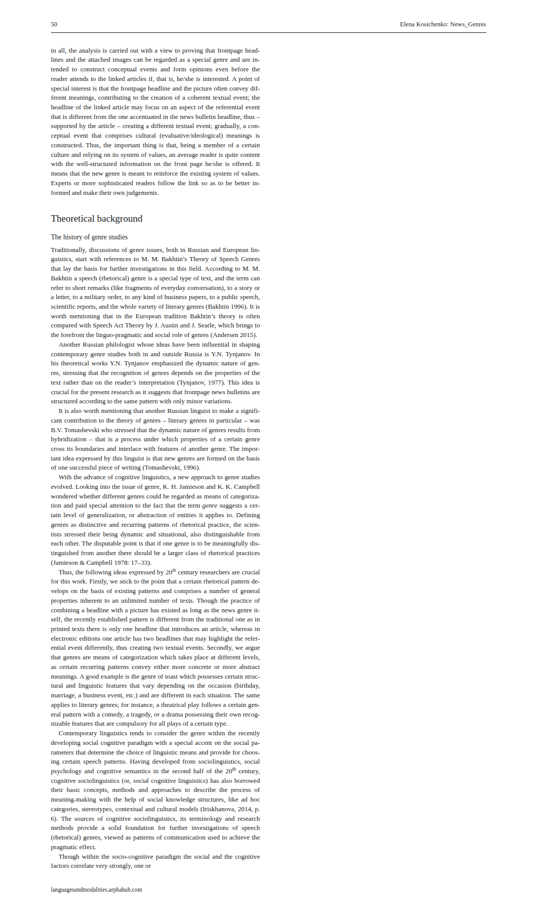50 Elena Kosichenko: News_Genres
in all, the analysis is carried out with a view to proving that frontpage headlines and the attached images can be regarded as a special genre and are intended to construct conceptual events and form opinions even before the reader attends to the linked articles if, that is, he/she is interested. A point of special interest is that the frontpage headline and the picture often convey different meanings, contributing to the creation of a coherent textual event; the headline of the linked article may focus on an aspect of the referential event that is different from the one accentuated in the news bulletin headline, thus – supported by the article – creating a different textual event; gradually, a conceptual event that comprises cultural (evaluative/ideological) meanings is constructed. Thus, the important thing is that, being a member of a certain culture and relying on its system of values, an average reader is quite content with the well-structured information on the front page he/she is offered. It means that the new genre is meant to reinforce the existing system of values. Experts or more sophisticated readers follow the link so as to be better informed and make their own judgements.
Theoretical background
The history of genre studies
Traditionally, discussions of genre issues, both in Russian and European linguistics, start with references to M. M. Bakhtin’s Theory of Speech Genres that lay the basis for further investigations in this field. According to M. M. Bakhtin a speech (rhetorical) genre is a special type of text, and the term can refer to short remarks (like fragments of everyday conversation), to a story or a letter, to a military order, to any kind of business papers, to a public speech, scientific reports, and the whole variety of literary genres (Bakhtin 1996). It is worth mentioning that in the European tradition Bakhtin’s theory is often compared with Speech Act Theory by J. Austin and J. Searle, which brings to the forefront the linguo-pragmatic and social role of genres (Andersen 2015).
Another Russian philologist whose ideas have been influential in shaping contemporary genre studies both in and outside Russia is Y.N. Tynjanov. In his theoretical works Y.N. Tynjanov emphasized the dynamic nature of genres, stressing that the recognition of genres depends on the properties of the text rather than on the reader’s interpretation (Tynjanov, 1977). This idea is crucial for the present research as it suggests that frontpage news bulletins are structured according to the same pattern with only minor variations.
It is also worth mentioning that another Russian linguist to make a significant contribution to the theory of genres – literary genres in particular – was B.V. Tomashevski who stressed that the dynamic nature of genres results from hybridization – that is a process under which properties of a certain genre cross its boundaries and interlace with features of another genre. The important idea expressed by this linguist is that new genres are formed on the basis of one successful piece of writing (Tomashevski, 1996).
With the advance of cognitive linguistics, a new approach to genre studies evolved. Looking into the issue of genre, K. H. Jamieson and K. K. Campbell wondered whether different genres could be regarded as means of categorization and paid special attention to the fact that the term genre suggests a certain level of generalization, or abstraction of entities it applies to. Defining genres as distinctive and recurring patterns of rhetorical practice, the scientists stressed their being dynamic and situational, also distinguishable from each other. The disputable point is that if one genre is to be meaningfully distinguished from another there should be a larger class of rhetorical practices (Jamieson & Campbell 1978: 17–33).
Thus, the following ideas expressed by 20th century researchers are crucial for this work. Firstly, we stick to the point that a certain rhetorical pattern develops on the basis of existing patterns and comprises a number of general properties inherent to an unlimited number of texts. Though the practice of combining a headline with a picture has existed as long as the news genre itself, the recently established pattern is different from the traditional one as in printed texts there is only one headline that introduces an article, whereas in electronic editions one article has two headlines that may highlight the referential event differently, thus creating two textual events. Secondly, we argue that genres are means of categorization which takes place at different levels, as certain recurring patterns convey either more concrete or more abstract meanings. A good example is the genre of toast which possesses certain structural and linguistic features that vary depending on the occasion (birthday, marriage, a business event, etc.) and are different in each situation. The same applies to literary genres; for instance, a theatrical play follows a certain general pattern with a comedy, a tragedy, or a drama possessing their own recognizable features that are compulsory for all plays of a certain type.
Contemporary linguistics tends to consider the genre within the recently developing social cognitive paradigm with a special accent on the social parameters that determine the choice of linguistic means and provide for choosing certain speech patterns. Having developed from sociolinguistics, social psychology and cognitive semantics in the second half of the 20th century, cognitive sociolinguistics (or, social cognitive linguistics) has also borrowed their basic concepts, methods and approaches to describe the process of meaning-making with the help of social knowledge structures, like ad hoc categories, stereotypes, contextual and cultural models (Iriskhanova, 2014, p. 6). The sources of cognitive sociolinguistics, its terminology and research methods provide a solid foundation for further investigations of speech (rhetorical) genres, viewed as patterns of communication used to achieve the pragmatic effect.
Though within the socio-cognitive paradigm the social and the cognitive factors correlate very strongly, one or
languagesandmodalities.arphahub.com